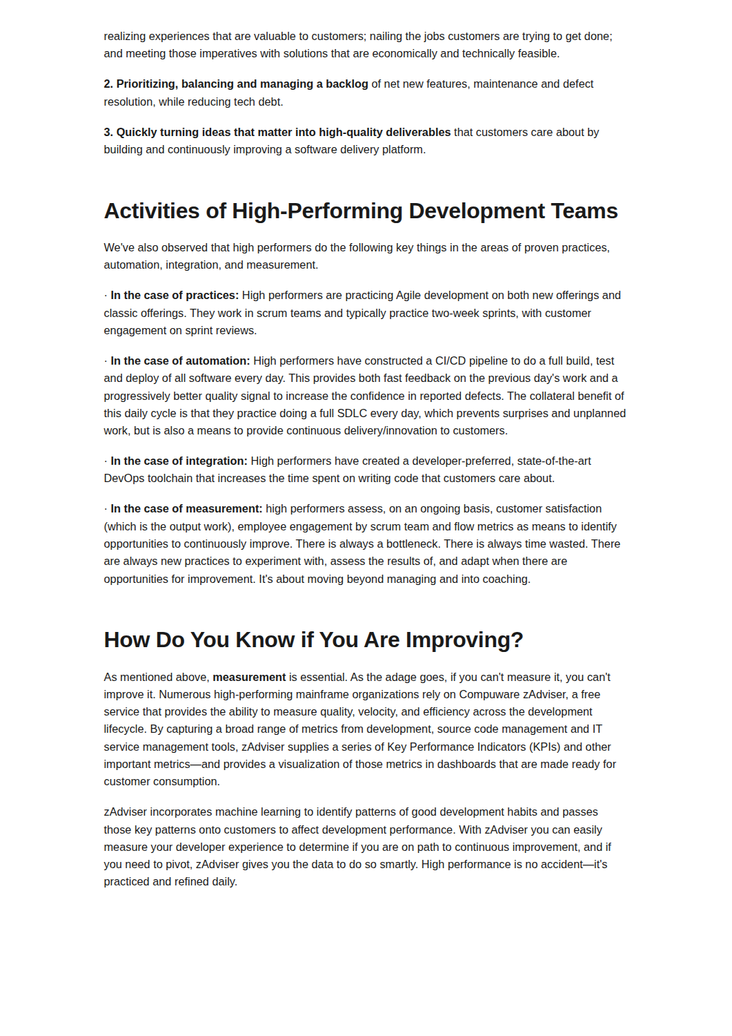realizing experiences that are valuable to customers; nailing the jobs customers are trying to get done; and meeting those imperatives with solutions that are economically and technically feasible.
2. Prioritizing, balancing and managing a backlog of net new features, maintenance and defect resolution, while reducing tech debt.
3. Quickly turning ideas that matter into high-quality deliverables that customers care about by building and continuously improving a software delivery platform.
Activities of High-Performing Development Teams
We've also observed that high performers do the following key things in the areas of proven practices, automation, integration, and measurement.
· In the case of practices: High performers are practicing Agile development on both new offerings and classic offerings. They work in scrum teams and typically practice two-week sprints, with customer engagement on sprint reviews.
· In the case of automation: High performers have constructed a CI/CD pipeline to do a full build, test and deploy of all software every day. This provides both fast feedback on the previous day's work and a progressively better quality signal to increase the confidence in reported defects. The collateral benefit of this daily cycle is that they practice doing a full SDLC every day, which prevents surprises and unplanned work, but is also a means to provide continuous delivery/innovation to customers.
· In the case of integration: High performers have created a developer-preferred, state-of-the-art DevOps toolchain that increases the time spent on writing code that customers care about.
· In the case of measurement: high performers assess, on an ongoing basis, customer satisfaction (which is the output work), employee engagement by scrum team and flow metrics as means to identify opportunities to continuously improve. There is always a bottleneck. There is always time wasted. There are always new practices to experiment with, assess the results of, and adapt when there are opportunities for improvement. It's about moving beyond managing and into coaching.
How Do You Know if You Are Improving?
As mentioned above, measurement is essential. As the adage goes, if you can't measure it, you can't improve it. Numerous high-performing mainframe organizations rely on Compuware zAdviser, a free service that provides the ability to measure quality, velocity, and efficiency across the development lifecycle. By capturing a broad range of metrics from development, source code management and IT service management tools, zAdviser supplies a series of Key Performance Indicators (KPIs) and other important metrics—and provides a visualization of those metrics in dashboards that are made ready for customer consumption.
zAdviser incorporates machine learning to identify patterns of good development habits and passes those key patterns onto customers to affect development performance. With zAdviser you can easily measure your developer experience to determine if you are on path to continuous improvement, and if you need to pivot, zAdviser gives you the data to do so smartly. High performance is no accident—it's practiced and refined daily.